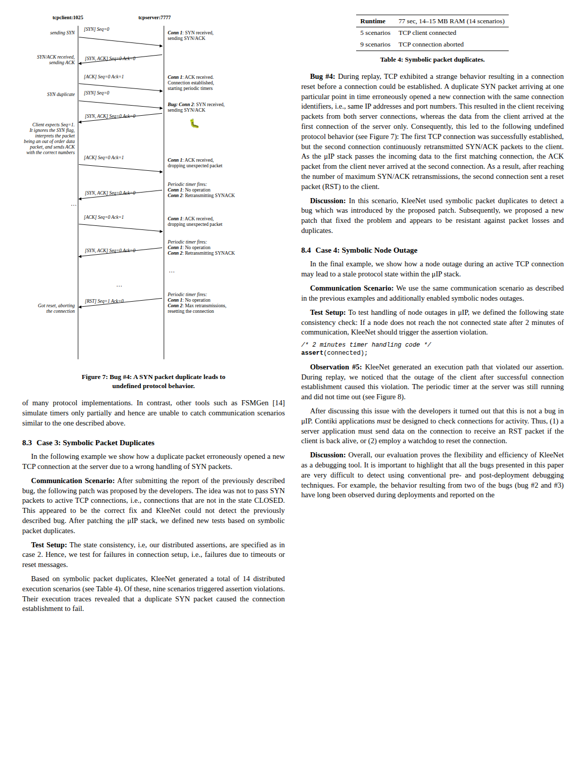tcpclient:1025
tcpserver:7777
sending SYN
[SYN] Seq=0
Conn 1: SYN received,
sending SYN/ACK
SYN/ACK received,
sending ACK
[SYN, ACK] Seq=0 Ack=0
[ACK] Seq=0 Ack=1
Conn 1: ACK received.
Connection established,
starting periodic timers
SYN duplicate
[SYN] Seq=0
Bug: Conn 2: SYN received,
sending SYN/ACK
🐛
[SYN, ACK] Seq=0 Ack=0
Client expects Seq=1.
It ignores the SYN flag,
interprets the packet
being an out of order data
packet, and sends ACK
with the correct numbers
[ACK] Seq=0 Ack=1
Conn 1: ACK received,
dropping unexpected packet
Periodic timer fires:
Conn 1: No operation
Conn 2: Retransmitting SYNACK
[SYN, ACK] Seq=0 Ack=0
…
[ACK] Seq=0 Ack=1
Conn 1: ACK received,
dropping unexpected packet
Periodic timer fires:
Conn 1: No operation
Conn 2: Retransmitting SYNACK
[SYN, ACK] Seq=0 Ack=0
…
…
Periodic timer fires:
Conn 1: No operation
Conn 2: Max retransmissions,
resetting the connection
[RST] Seq=1 Ack=0
Got reset, aborting
the connection
Figure 7: Bug #4: A SYN packet duplicate leads to
undefined protocol behavior.
of many protocol implementations. In contrast, other tools such as FSMGen [14] simulate timers only partially and hence are unable to catch communication scenarios similar to the one described above.
8.3 Case 3: Symbolic Packet Duplicates
In the following example we show how a duplicate packet erroneously opened a new TCP connection at the server due to a wrong handling of SYN packets.
Communication Scenario: After submitting the report of the previously described bug, the following patch was proposed by the developers. The idea was not to pass SYN packets to active TCP connections, i.e., connections that are not in the state CLOSED. This appeared to be the correct fix and KleeNet could not detect the previously described bug. After patching the μIP stack, we defined new tests based on symbolic packet duplicates.
Test Setup: The state consistency, i.e, our distributed assertions, are specified as in case 2. Hence, we test for failures in connection setup, i.e., failures due to timeouts or reset messages.
Based on symbolic packet duplicates, KleeNet generated a total of 14 distributed execution scenarios (see Table 4). Of these, nine scenarios triggered assertion violations. Their execution traces revealed that a duplicate SYN packet caused the connection establishment to fail.
| Runtime | 77 sec, 14–15 MB RAM (14 scenarios) |
| 5 scenarios | TCP client connected |
| 9 scenarios | TCP connection aborted |
Table 4: Symbolic packet duplicates.
Bug #4: During replay, TCP exhibited a strange behavior resulting in a connection reset before a connection could be established. A duplicate SYN packet arriving at one particular point in time erroneously opened a new connection with the same connection identifiers, i.e., same IP addresses and port numbers. This resulted in the client receiving packets from both server connections, whereas the data from the client arrived at the first connection of the server only. Consequently, this led to the following undefined protocol behavior (see Figure 7): The first TCP connection was successfully established, but the second connection continuously retransmitted SYN/ACK packets to the client. As the μIP stack passes the incoming data to the first matching connection, the ACK packet from the client never arrived at the second connection. As a result, after reaching the number of maximum SYN/ACK retransmissions, the second connection sent a reset packet (RST) to the client.
Discussion: In this scenario, KleeNet used symbolic packet duplicates to detect a bug which was introduced by the proposed patch. Subsequently, we proposed a new patch that fixed the problem and appears to be resistant against packet losses and duplicates.
8.4 Case 4: Symbolic Node Outage
In the final example, we show how a node outage during an active TCP connection may lead to a stale protocol state within the μIP stack.
Communication Scenario: We use the same communication scenario as described in the previous examples and additionally enabled symbolic nodes outages.
Test Setup: To test handling of node outages in μIP, we defined the following state consistency check: If a node does not reach the not connected state after 2 minutes of communication, KleeNet should trigger the assertion violation.
/* 2 minutes timer handling code */
assert(connected);
Observation #5: KleeNet generated an execution path that violated our assertion. During replay, we noticed that the outage of the client after successful connection establishment caused this violation. The periodic timer at the server was still running and did not time out (see Figure 8).
After discussing this issue with the developers it turned out that this is not a bug in μIP. Contiki applications must be designed to check connections for activity. Thus, (1) a server application must send data on the connection to receive an RST packet if the client is back alive, or (2) employ a watchdog to reset the connection.
Discussion: Overall, our evaluation proves the flexibility and efficiency of KleeNet as a debugging tool. It is important to highlight that all the bugs presented in this paper are very difficult to detect using conventional pre- and post-deployment debugging techniques. For example, the behavior resulting from two of the bugs (bug #2 and #3) have long been observed during deployments and reported on the